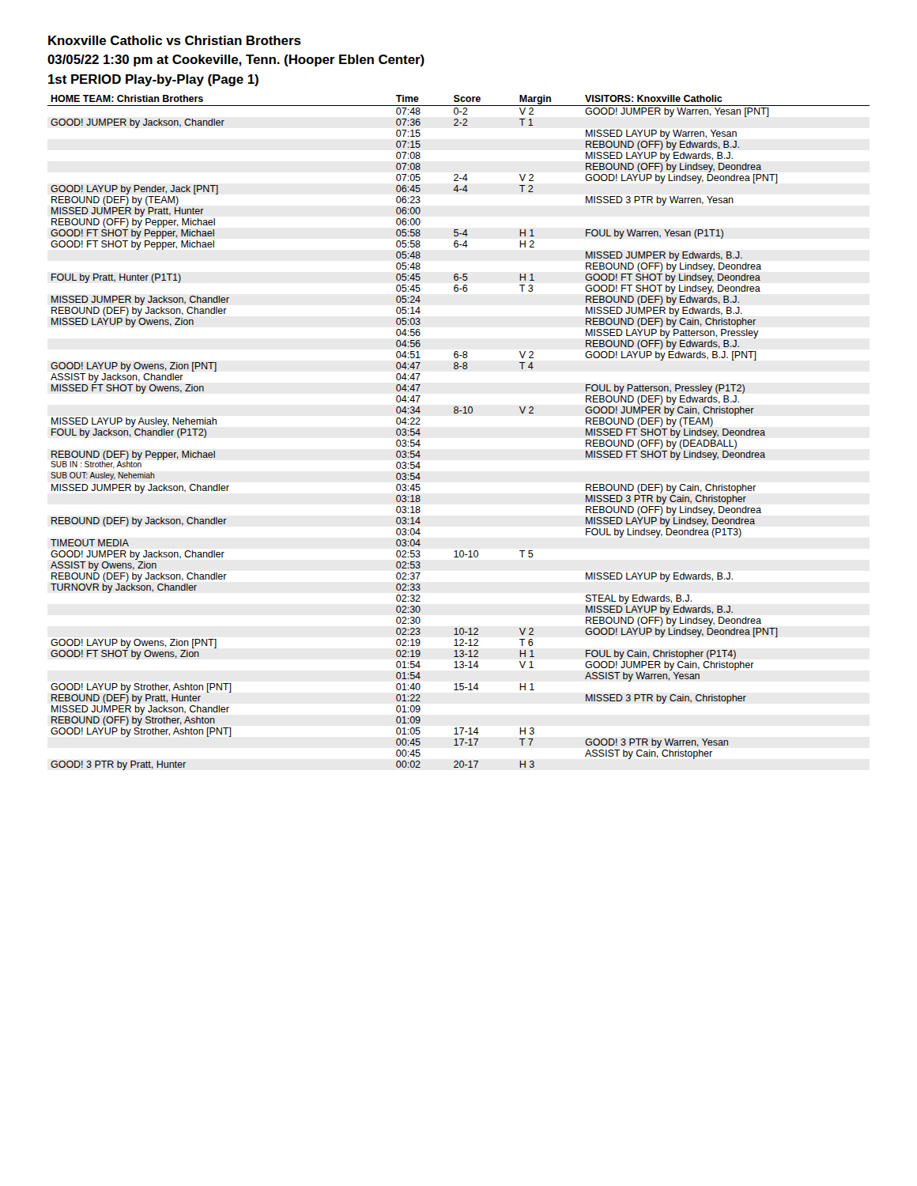Knoxville Catholic vs Christian Brothers 03/05/22 1:30 pm at Cookeville, Tenn. (Hooper Eblen Center) 1st PERIOD Play-by-Play (Page 1)
| HOME TEAM: Christian Brothers | Time | Score | Margin | VISITORS: Knoxville Catholic |
| --- | --- | --- | --- | --- |
| | 07:48 | 0-2 | V 2 | GOOD! JUMPER by Warren, Yesan [PNT] |
| GOOD! JUMPER by Jackson, Chandler | 07:36 | 2-2 | T 1 | |
| | 07:15 | | | MISSED LAYUP by Warren, Yesan |
| | 07:15 | | | REBOUND (OFF) by Edwards, B.J. |
| | 07:08 | | | MISSED LAYUP by Edwards, B.J. |
| | 07:08 | | | REBOUND (OFF) by Lindsey, Deondrea |
| | 07:05 | 2-4 | V 2 | GOOD! LAYUP by Lindsey, Deondrea [PNT] |
| GOOD! LAYUP by Pender, Jack [PNT] | 06:45 | 4-4 | T 2 | |
| REBOUND (DEF) by (TEAM) | 06:23 | | | MISSED 3 PTR by Warren, Yesan |
| MISSED JUMPER by Pratt, Hunter | 06:00 | | | |
| REBOUND (OFF) by Pepper, Michael | 06:00 | | | |
| GOOD! FT SHOT by Pepper, Michael | 05:58 | 5-4 | H 1 | FOUL by Warren, Yesan (P1T1) |
| GOOD! FT SHOT by Pepper, Michael | 05:58 | 6-4 | H 2 | |
| | 05:48 | | | MISSED JUMPER by Edwards, B.J. |
| | 05:48 | | | REBOUND (OFF) by Lindsey, Deondrea |
| FOUL by Pratt, Hunter (P1T1) | 05:45 | 6-5 | H 1 | GOOD! FT SHOT by Lindsey, Deondrea |
| | 05:45 | 6-6 | T 3 | GOOD! FT SHOT by Lindsey, Deondrea |
| MISSED JUMPER by Jackson, Chandler | 05:24 | | | REBOUND (DEF) by Edwards, B.J. |
| REBOUND (DEF) by Jackson, Chandler | 05:14 | | | MISSED JUMPER by Edwards, B.J. |
| MISSED LAYUP by Owens, Zion | 05:03 | | | REBOUND (DEF) by Cain, Christopher |
| | 04:56 | | | MISSED LAYUP by Patterson, Pressley |
| | 04:56 | | | REBOUND (OFF) by Edwards, B.J. |
| | 04:51 | 6-8 | V 2 | GOOD! LAYUP by Edwards, B.J. [PNT] |
| GOOD! LAYUP by Owens, Zion [PNT] | 04:47 | 8-8 | T 4 | |
| ASSIST by Jackson, Chandler | 04:47 | | | |
| MISSED FT SHOT by Owens, Zion | 04:47 | | | FOUL by Patterson, Pressley (P1T2) |
| | 04:47 | | | REBOUND (DEF) by Edwards, B.J. |
| | 04:34 | 8-10 | V 2 | GOOD! JUMPER by Cain, Christopher |
| MISSED LAYUP by Ausley, Nehemiah | 04:22 | | | REBOUND (DEF) by (TEAM) |
| FOUL by Jackson, Chandler (P1T2) | 03:54 | | | MISSED FT SHOT by Lindsey, Deondrea |
| | 03:54 | | | REBOUND (OFF) by (DEADBALL) |
| REBOUND (DEF) by Pepper, Michael | 03:54 | | | MISSED FT SHOT by Lindsey, Deondrea |
| SUB IN : Strother, Ashton | 03:54 | | | |
| SUB OUT: Ausley, Nehemiah | 03:54 | | | |
| MISSED JUMPER by Jackson, Chandler | 03:45 | | | REBOUND (DEF) by Cain, Christopher |
| | 03:18 | | | MISSED 3 PTR by Cain, Christopher |
| | 03:18 | | | REBOUND (OFF) by Lindsey, Deondrea |
| REBOUND (DEF) by Jackson, Chandler | 03:14 | | | MISSED LAYUP by Lindsey, Deondrea |
| | 03:04 | | | FOUL by Lindsey, Deondrea (P1T3) |
| TIMEOUT MEDIA | 03:04 | | | |
| GOOD! JUMPER by Jackson, Chandler | 02:53 | 10-10 | T 5 | |
| ASSIST by Owens, Zion | 02:53 | | | |
| REBOUND (DEF) by Jackson, Chandler | 02:37 | | | MISSED LAYUP by Edwards, B.J. |
| TURNOVR by Jackson, Chandler | 02:33 | | | |
| | 02:32 | | | STEAL by Edwards, B.J. |
| | 02:30 | | | MISSED LAYUP by Edwards, B.J. |
| | 02:30 | | | REBOUND (OFF) by Lindsey, Deondrea |
| | 02:23 | 10-12 | V 2 | GOOD! LAYUP by Lindsey, Deondrea [PNT] |
| GOOD! LAYUP by Owens, Zion [PNT] | 02:19 | 12-12 | T 6 | |
| GOOD! FT SHOT by Owens, Zion | 02:19 | 13-12 | H 1 | FOUL by Cain, Christopher (P1T4) |
| | 01:54 | 13-14 | V 1 | GOOD! JUMPER by Cain, Christopher |
| | 01:54 | | | ASSIST by Warren, Yesan |
| GOOD! LAYUP by Strother, Ashton [PNT] | 01:40 | 15-14 | H 1 | |
| REBOUND (DEF) by Pratt, Hunter | 01:22 | | | MISSED 3 PTR by Cain, Christopher |
| MISSED JUMPER by Jackson, Chandler | 01:09 | | | |
| REBOUND (OFF) by Strother, Ashton | 01:09 | | | |
| GOOD! LAYUP by Strother, Ashton [PNT] | 01:05 | 17-14 | H 3 | |
| | 00:45 | 17-17 | T 7 | GOOD! 3 PTR by Warren, Yesan |
| | 00:45 | | | ASSIST by Cain, Christopher |
| GOOD! 3 PTR by Pratt, Hunter | 00:02 | 20-17 | H 3 | |